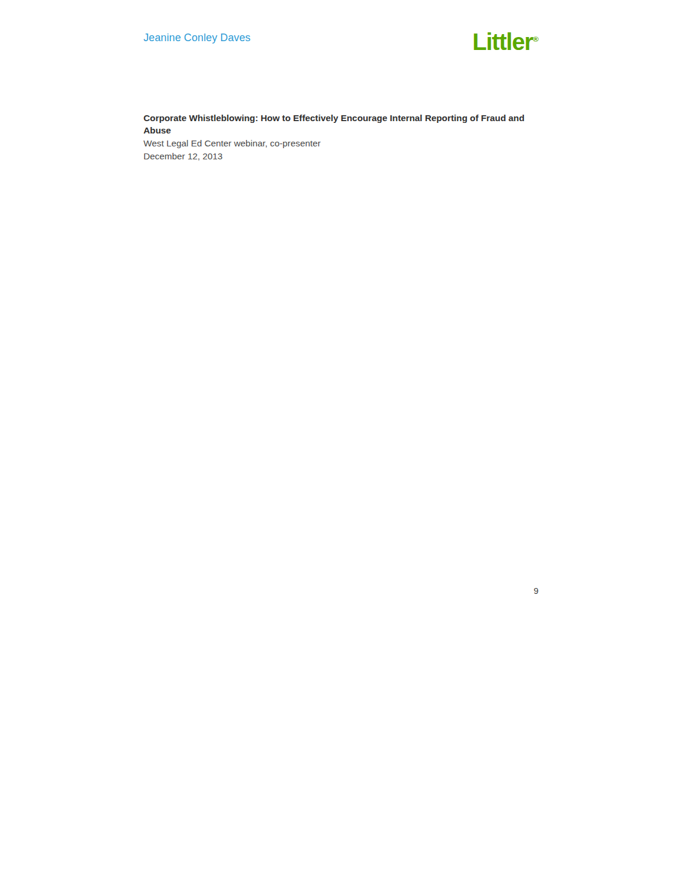Jeanine Conley Daves
Littler®
Corporate Whistleblowing: How to Effectively Encourage Internal Reporting of Fraud and Abuse
West Legal Ed Center webinar, co-presenter
December 12, 2013
9